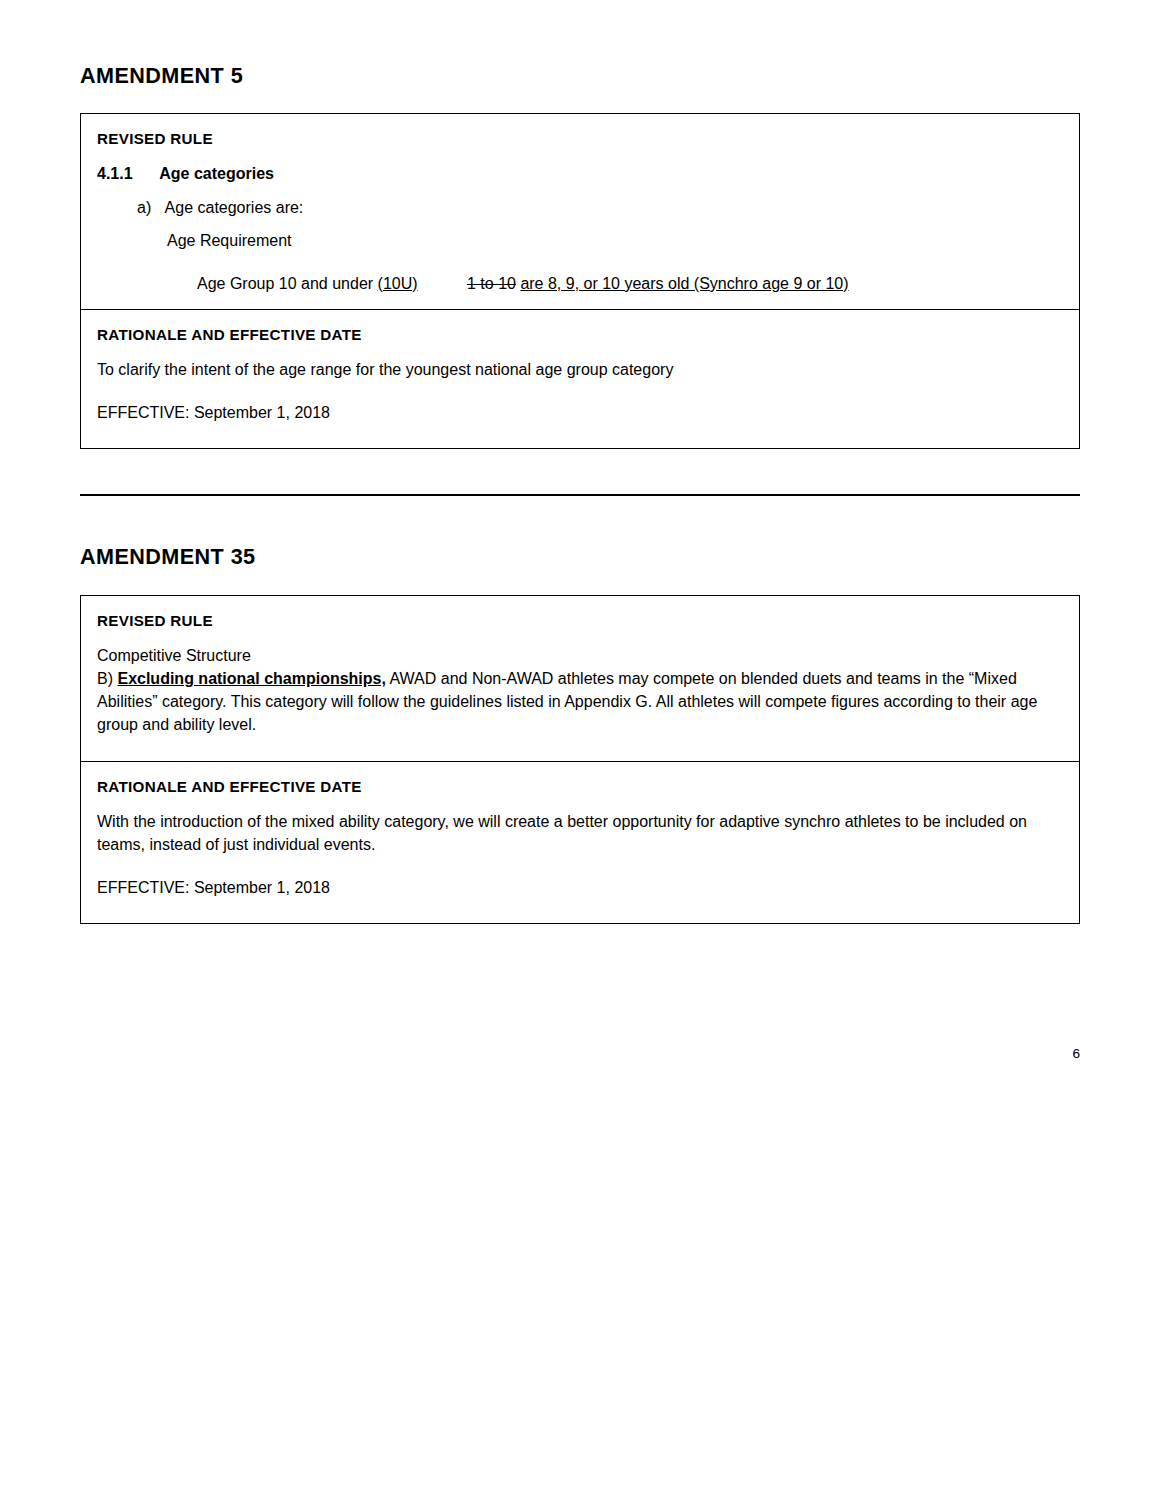AMENDMENT 5
| REVISED RULE 4.1.1 Age categories a) Age categories are: Age Requirement Age Group 10 and under (10U) 1 to 10 are 8, 9, or 10 years old (Synchro age 9 or 10) |
| RATIONALE AND EFFECTIVE DATE To clarify the intent of the age range for the youngest national age group category EFFECTIVE: September 1, 2018 |
AMENDMENT 35
| REVISED RULE Competitive Structure B) Excluding national championships, AWAD and Non-AWAD athletes may compete on blended duets and teams in the “Mixed Abilities” category. This category will follow the guidelines listed in Appendix G. All athletes will compete figures according to their age group and ability level. |
| RATIONALE AND EFFECTIVE DATE With the introduction of the mixed ability category, we will create a better opportunity for adaptive synchro athletes to be included on teams, instead of just individual events. EFFECTIVE: September 1, 2018 |
6